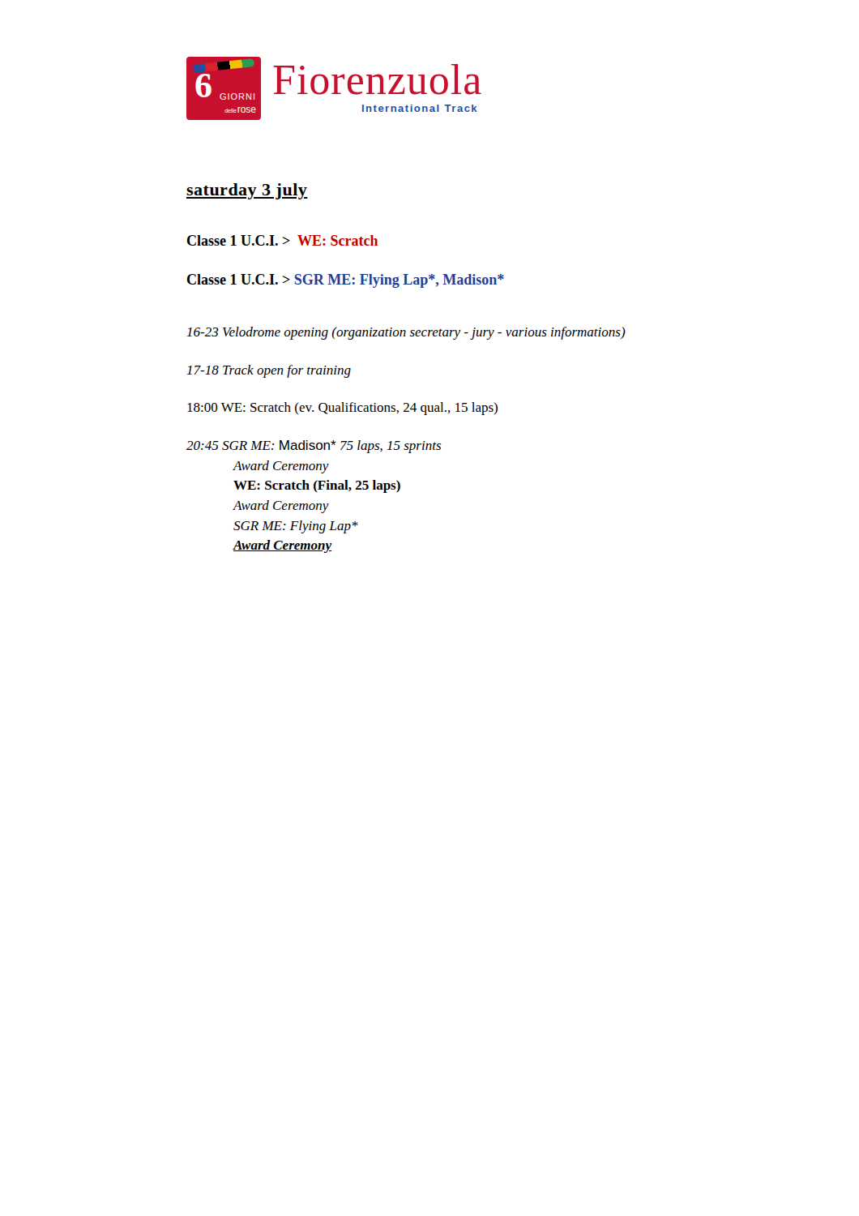6
Giorni
delle
rose
Fiorenzuola
International Track
saturday 3 july
Classe 1 U.C.I. > WE: Scratch
Classe 1 U.C.I. > SGR ME: Flying Lap*, Madison*
16-23 Velodrome opening (organization secretary - jury - various informations)
17-18 Track open for training
18:00 WE: Scratch (ev. Qualifications, 24 qual., 15 laps)
20:45 SGR ME: Madison* 75 laps, 15 sprints
Award Ceremony
WE: Scratch (Final, 25 laps)
Award Ceremony
SGR ME: Flying Lap*
Award Ceremony